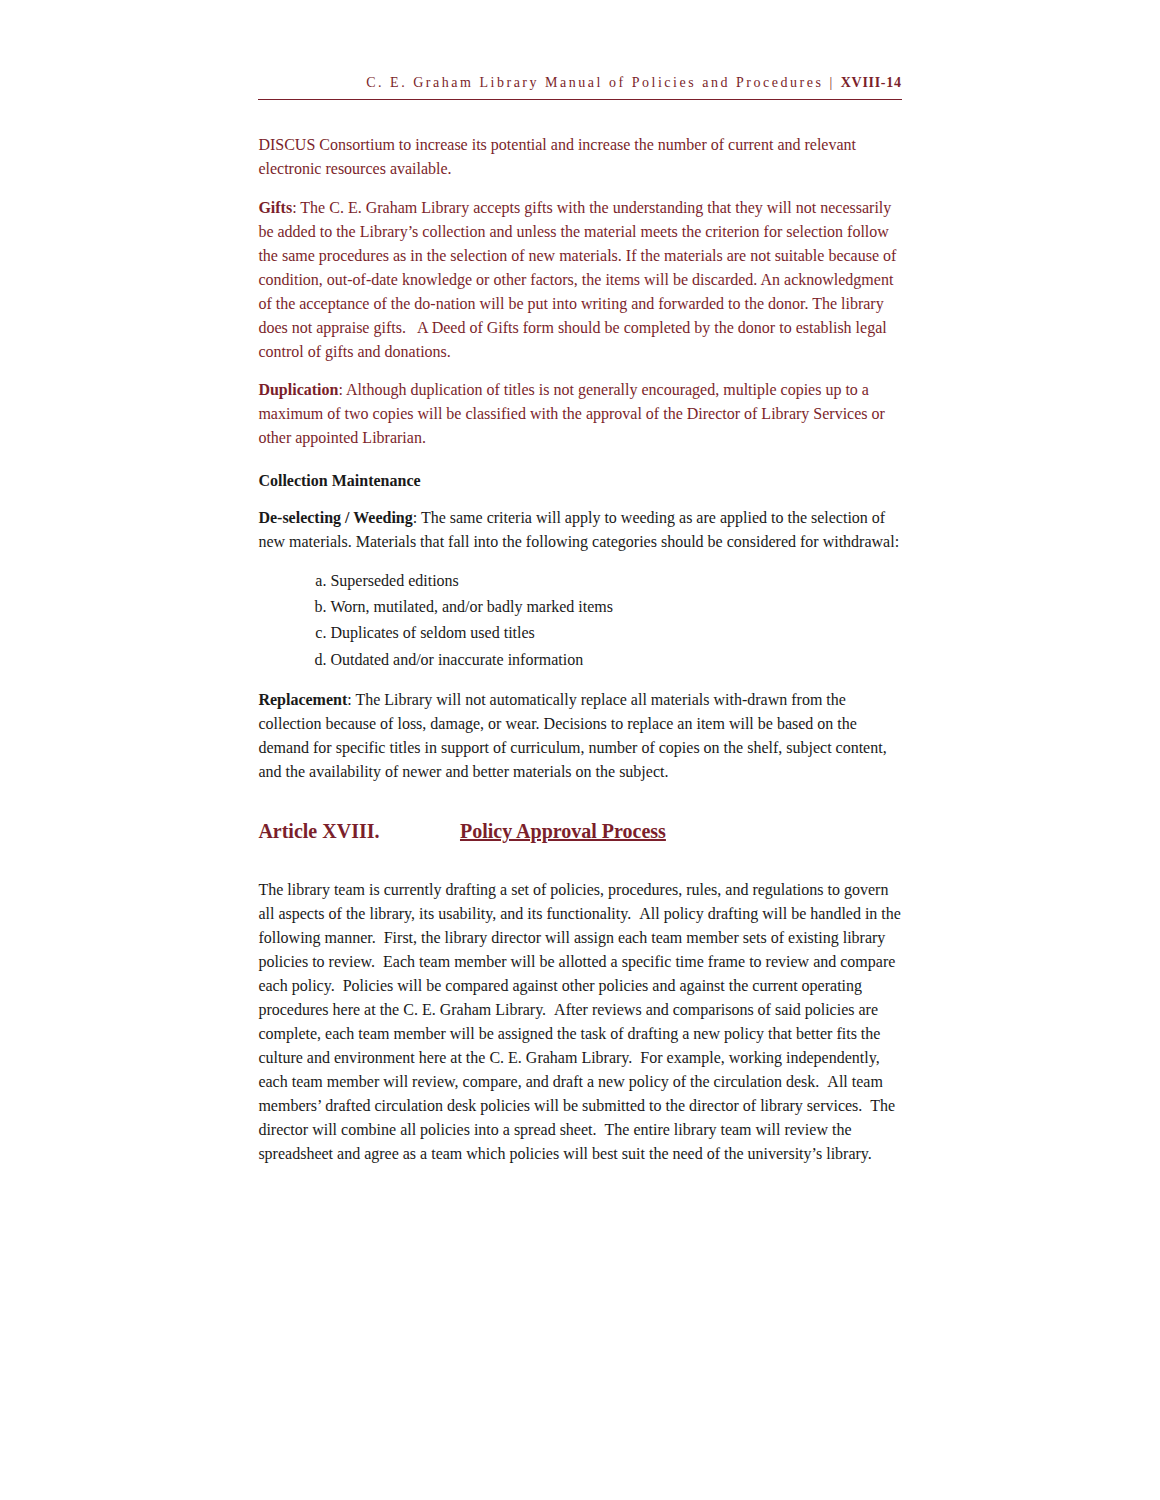C. E. Graham Library Manual of Policies and Procedures | XVIII-14
DISCUS Consortium to increase its potential and increase the number of current and relevant electronic resources available.
Gifts: The C. E. Graham Library accepts gifts with the understanding that they will not necessarily be added to the Library’s collection and unless the material meets the criterion for selection follow the same procedures as in the selection of new materials. If the materials are not suitable because of condition, out-of-date knowledge or other factors, the items will be discarded. An acknowledgment of the acceptance of the do-nation will be put into writing and forwarded to the donor. The library does not appraise gifts. A Deed of Gifts form should be completed by the donor to establish legal control of gifts and donations.
Duplication: Although duplication of titles is not generally encouraged, multiple copies up to a maximum of two copies will be classified with the approval of the Director of Library Services or other appointed Librarian.
Collection Maintenance
De-selecting / Weeding: The same criteria will apply to weeding as are applied to the selection of new materials. Materials that fall into the following categories should be considered for withdrawal:
Superseded editions
Worn, mutilated, and/or badly marked items
Duplicates of seldom used titles
Outdated and/or inaccurate information
Replacement: The Library will not automatically replace all materials with-drawn from the collection because of loss, damage, or wear. Decisions to replace an item will be based on the demand for specific titles in support of curriculum, number of copies on the shelf, subject content, and the availability of newer and better materials on the subject.
Article XVIII. Policy Approval Process
The library team is currently drafting a set of policies, procedures, rules, and regulations to govern all aspects of the library, its usability, and its functionality. All policy drafting will be handled in the following manner. First, the library director will assign each team member sets of existing library policies to review. Each team member will be allotted a specific time frame to review and compare each policy. Policies will be compared against other policies and against the current operating procedures here at the C. E. Graham Library. After reviews and comparisons of said policies are complete, each team member will be assigned the task of drafting a new policy that better fits the culture and environment here at the C. E. Graham Library. For example, working independently, each team member will review, compare, and draft a new policy of the circulation desk. All team members’ drafted circulation desk policies will be submitted to the director of library services. The director will combine all policies into a spread sheet. The entire library team will review the spreadsheet and agree as a team which policies will best suit the need of the university’s library.